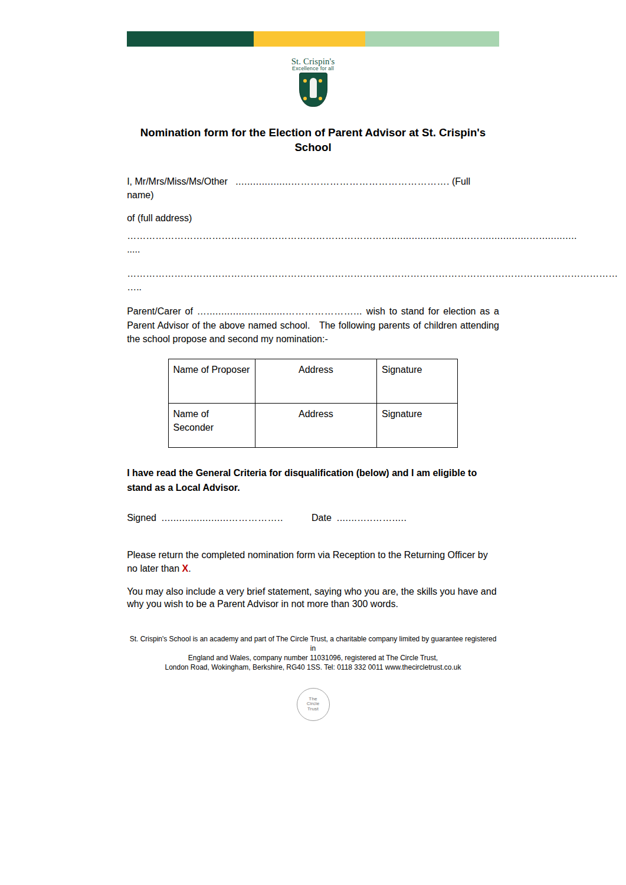St. Crispin's
Excellence for all
Nomination form for the Election of Parent Advisor at St. Crispin's School
I, Mr/Mrs/Miss/Ms/Other ...................…………………………………………. (Full name)
of (full address)
…………………………………………………………………………...........................….................….............
.....
…………………………………………………………………………………………………………………………………………
…..
Parent/Carer of …...........................…………………... wish to stand for election as a Parent Advisor of the above named school. The following parents of children attending the school propose and second my nomination:-
| Name of Proposer | Address | Signature |
| Name of Seconder | Address | Signature |
I have read the General Criteria for disqualification (below) and I am eligible to stand as a Local Advisor.
Signed .......................…………….. Date .......…..…….....
Please return the completed nomination form via Reception to the Returning Officer by no later than X.
You may also include a very brief statement, saying who you are, the skills you have and why you wish to be a Parent Advisor in not more than 300 words.
St. Crispin's School is an academy and part of The Circle Trust, a charitable company limited by guarantee registered in
England and Wales, company number 11031096, registered at The Circle Trust,
London Road, Wokingham, Berkshire, RG40 1SS. Tel: 0118 332 0011 www.thecircletrust.co.uk
The
Circle
Trust